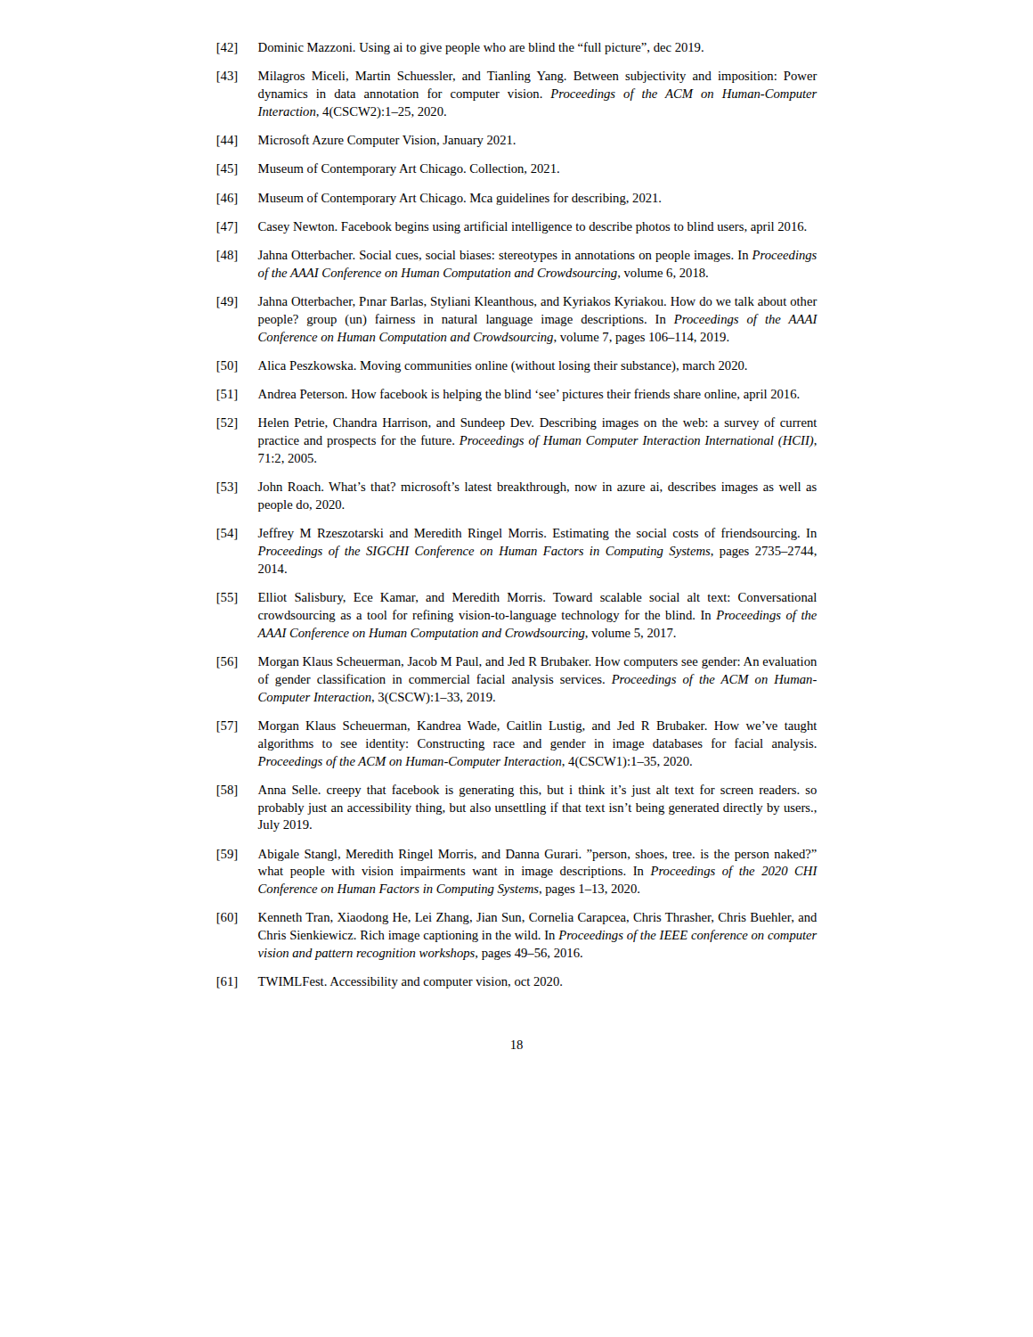[42] Dominic Mazzoni. Using ai to give people who are blind the “full picture”, dec 2019.
[43] Milagros Miceli, Martin Schuessler, and Tianling Yang. Between subjectivity and imposition: Power dynamics in data annotation for computer vision. Proceedings of the ACM on Human-Computer Interaction, 4(CSCW2):1–25, 2020.
[44] Microsoft Azure Computer Vision, January 2021.
[45] Museum of Contemporary Art Chicago. Collection, 2021.
[46] Museum of Contemporary Art Chicago. Mca guidelines for describing, 2021.
[47] Casey Newton. Facebook begins using artificial intelligence to describe photos to blind users, april 2016.
[48] Jahna Otterbacher. Social cues, social biases: stereotypes in annotations on people images. In Proceedings of the AAAI Conference on Human Computation and Crowdsourcing, volume 6, 2018.
[49] Jahna Otterbacher, Pınar Barlas, Styliani Kleanthous, and Kyriakos Kyriakou. How do we talk about other people? group (un) fairness in natural language image descriptions. In Proceedings of the AAAI Conference on Human Computation and Crowdsourcing, volume 7, pages 106–114, 2019.
[50] Alica Peszkowska. Moving communities online (without losing their substance), march 2020.
[51] Andrea Peterson. How facebook is helping the blind ‘see’ pictures their friends share online, april 2016.
[52] Helen Petrie, Chandra Harrison, and Sundeep Dev. Describing images on the web: a survey of current practice and prospects for the future. Proceedings of Human Computer Interaction International (HCII), 71:2, 2005.
[53] John Roach. What’s that? microsoft’s latest breakthrough, now in azure ai, describes images as well as people do, 2020.
[54] Jeffrey M Rzeszotarski and Meredith Ringel Morris. Estimating the social costs of friendsourcing. In Proceedings of the SIGCHI Conference on Human Factors in Computing Systems, pages 2735–2744, 2014.
[55] Elliot Salisbury, Ece Kamar, and Meredith Morris. Toward scalable social alt text: Conversational crowdsourcing as a tool for refining vision-to-language technology for the blind. In Proceedings of the AAAI Conference on Human Computation and Crowdsourcing, volume 5, 2017.
[56] Morgan Klaus Scheuerman, Jacob M Paul, and Jed R Brubaker. How computers see gender: An evaluation of gender classification in commercial facial analysis services. Proceedings of the ACM on Human-Computer Interaction, 3(CSCW):1–33, 2019.
[57] Morgan Klaus Scheuerman, Kandrea Wade, Caitlin Lustig, and Jed R Brubaker. How we’ve taught algorithms to see identity: Constructing race and gender in image databases for facial analysis. Proceedings of the ACM on Human-Computer Interaction, 4(CSCW1):1–35, 2020.
[58] Anna Selle. creepy that facebook is generating this, but i think it’s just alt text for screen readers. so probably just an accessibility thing, but also unsettling if that text isn’t being generated directly by users., July 2019.
[59] Abigale Stangl, Meredith Ringel Morris, and Danna Gurari. ”person, shoes, tree. is the person naked?” what people with vision impairments want in image descriptions. In Proceedings of the 2020 CHI Conference on Human Factors in Computing Systems, pages 1–13, 2020.
[60] Kenneth Tran, Xiaodong He, Lei Zhang, Jian Sun, Cornelia Carapcea, Chris Thrasher, Chris Buehler, and Chris Sienkiewicz. Rich image captioning in the wild. In Proceedings of the IEEE conference on computer vision and pattern recognition workshops, pages 49–56, 2016.
[61] TWIMLFest. Accessibility and computer vision, oct 2020.
18